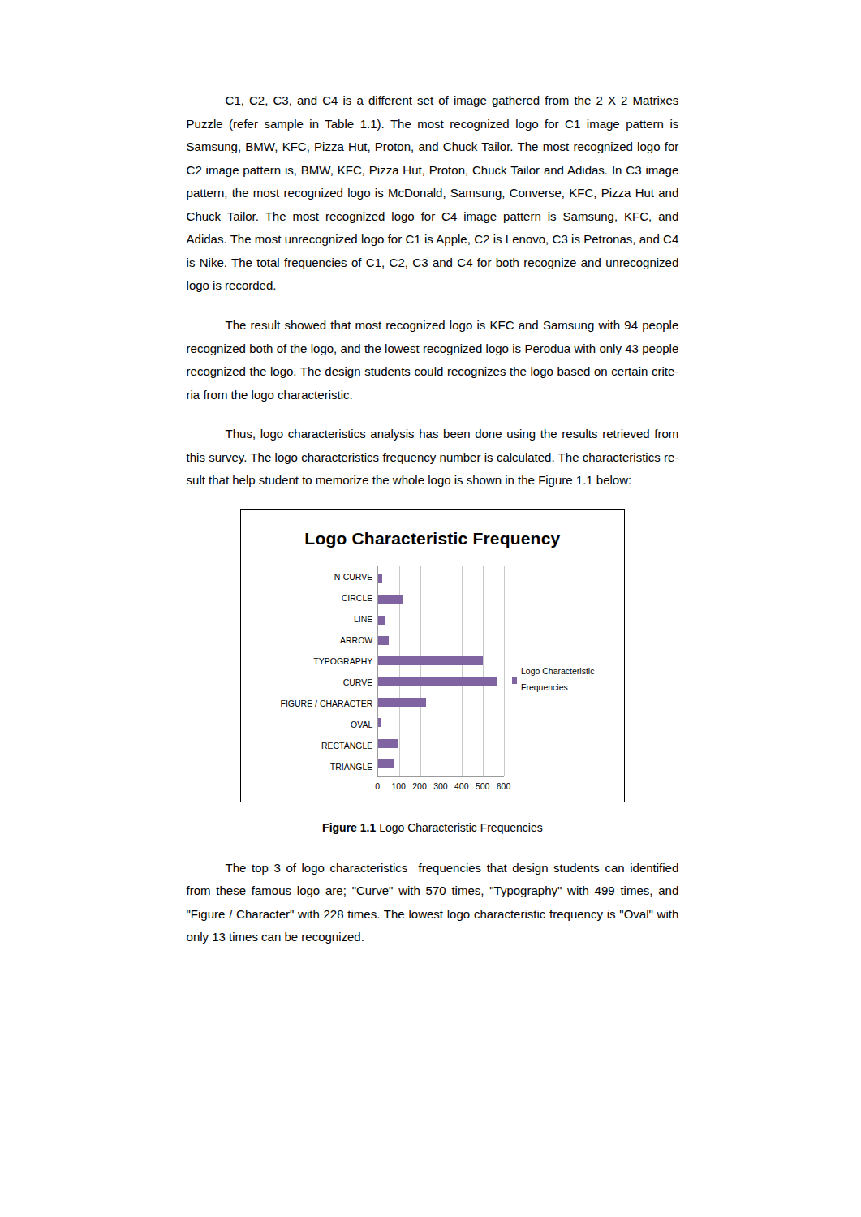C1, C2, C3, and C4 is a different set of image gathered from the 2 X 2 Matrixes Puzzle (refer sample in Table 1.1). The most recognized logo for C1 image pattern is Samsung, BMW, KFC, Pizza Hut, Proton, and Chuck Tailor. The most recognized logo for C2 image pattern is, BMW, KFC, Pizza Hut, Proton, Chuck Tailor and Adidas. In C3 image pattern, the most recognized logo is McDonald, Samsung, Converse, KFC, Pizza Hut and Chuck Tailor. The most recognized logo for C4 image pattern is Samsung, KFC, and Adidas. The most unrecognized logo for C1 is Apple, C2 is Lenovo, C3 is Petronas, and C4 is Nike. The total frequencies of C1, C2, C3 and C4 for both recognize and unrecognized logo is recorded.
The result showed that most recognized logo is KFC and Samsung with 94 people recognized both of the logo, and the lowest recognized logo is Perodua with only 43 people recognized the logo. The design students could recognizes the logo based on certain criteria from the logo characteristic.
Thus, logo characteristics analysis has been done using the results retrieved from this survey. The logo characteristics frequency number is calculated. The characteristics result that help student to memorize the whole logo is shown in the Figure 1.1 below:
Logo Characteristic Frequency
N-CURVE CIRCLE LINE ARROW TYPOGRAPHY CURVE FIGURE / CHARACTER OVAL RECTANGLE TRIANGLE
0 100 200 300 400 500 600
Logo Characteristic Frequencies
Figure 1.1 Logo Characteristic Frequencies
The top 3 of logo characteristics frequencies that design students can identified from these famous logo are; "Curve" with 570 times, "Typography" with 499 times, and "Figure / Character" with 228 times. The lowest logo characteristic frequency is "Oval" with only 13 times can be recognized.